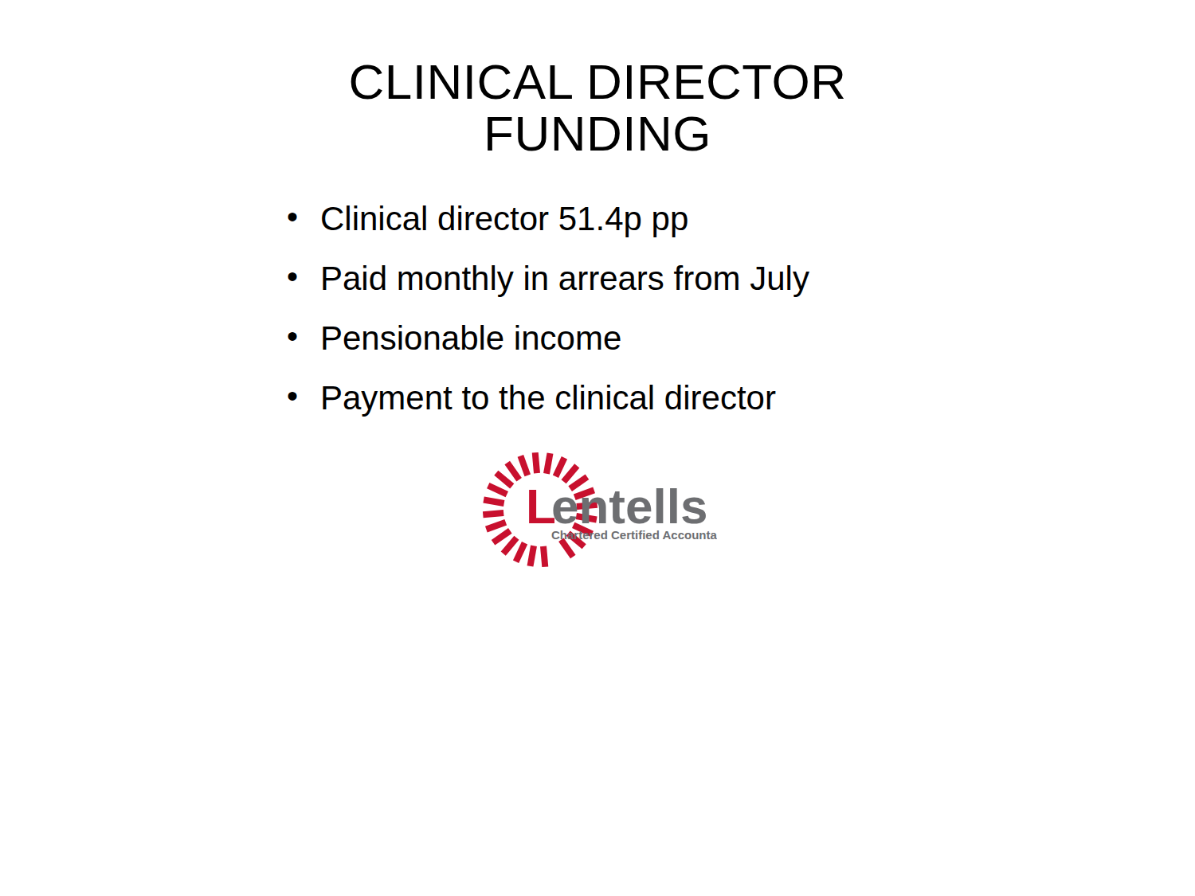CLINICAL DIRECTOR FUNDING
Clinical director 51.4p pp
Paid monthly in arrears from July
Pensionable income
Payment to the clinical director
L entells Chartered Certified Accountants